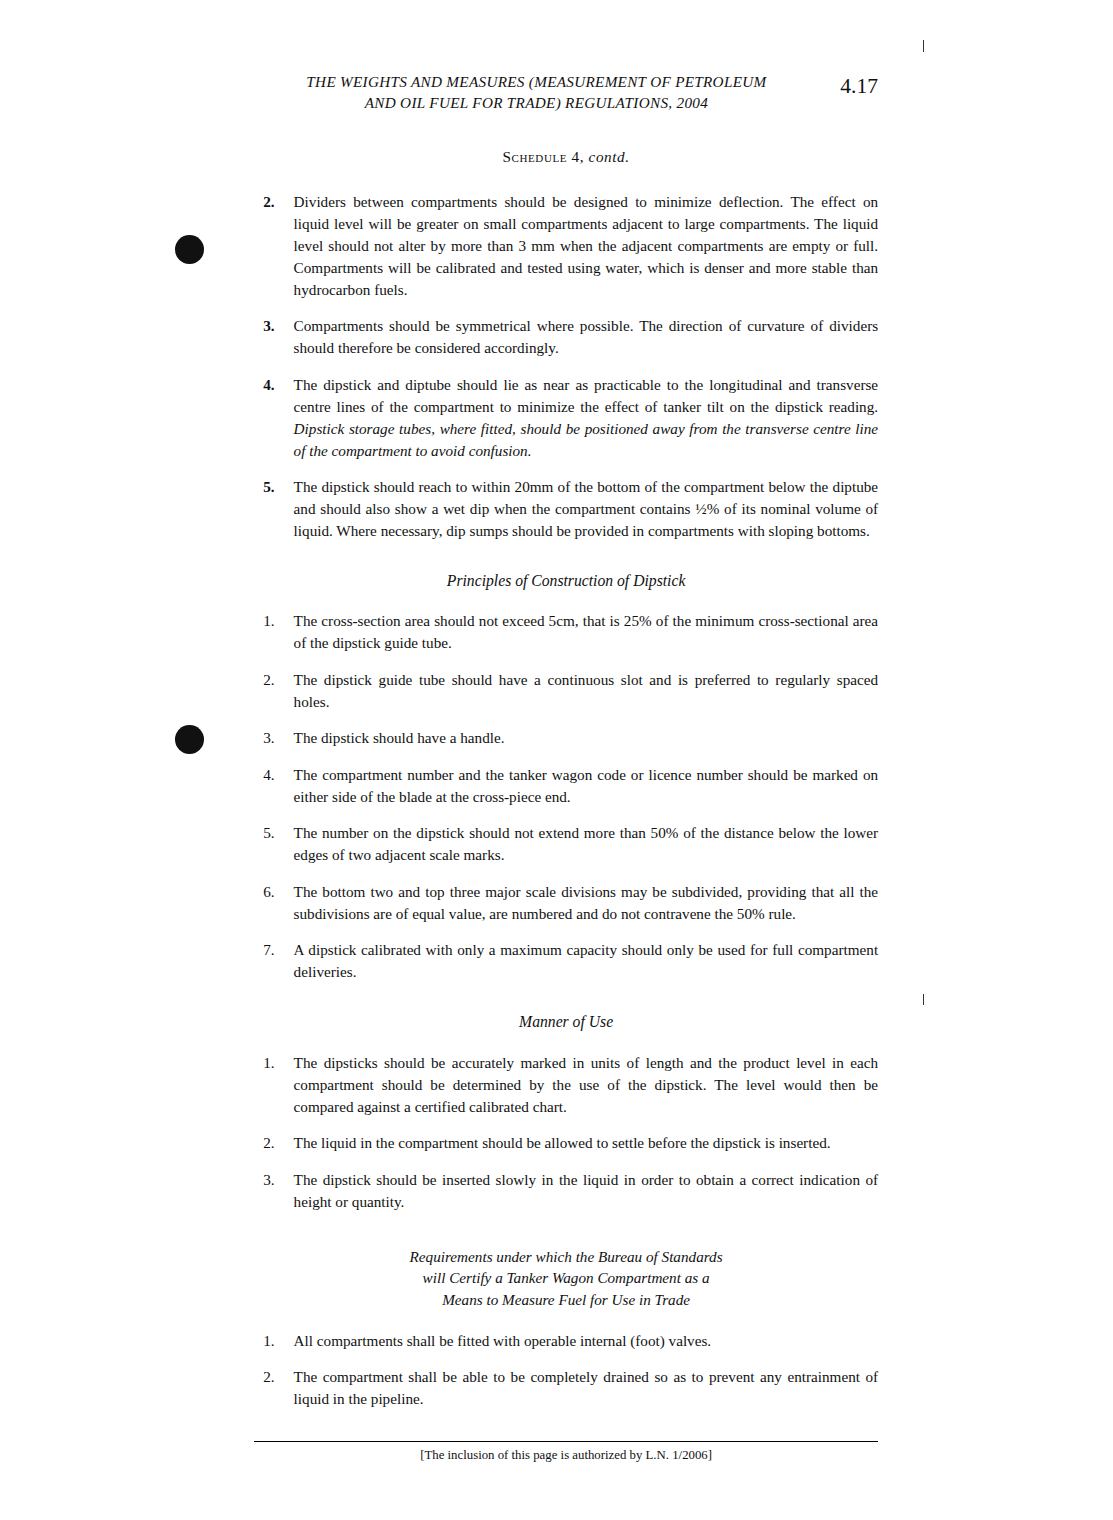THE WEIGHTS AND MEASURES (MEASUREMENT OF PETROLEUM
AND OIL FUEL FOR TRADE) REGULATIONS, 2004
4.17
Schedule 4, contd.
Dividers between compartments should be designed to minimize deflection. The effect on liquid level will be greater on small compartments adjacent to large compartments. The liquid level should not alter by more than 3 mm when the adjacent compartments are empty or full. Compartments will be calibrated and tested using water, which is denser and more stable than hydrocarbon fuels.
Compartments should be symmetrical where possible. The direction of curvature of dividers should therefore be considered accordingly.
The dipstick and diptube should lie as near as practicable to the longitudinal and transverse centre lines of the compartment to minimize the effect of tanker tilt on the dipstick reading. Dipstick storage tubes, where fitted, should be positioned away from the transverse centre line of the compartment to avoid confusion.
The dipstick should reach to within 20mm of the bottom of the compartment below the diptube and should also show a wet dip when the compartment contains ½% of its nominal volume of liquid. Where necessary, dip sumps should be provided in compartments with sloping bottoms.
Principles of Construction of Dipstick
The cross-section area should not exceed 5cm, that is 25% of the minimum cross-sectional area of the dipstick guide tube.
The dipstick guide tube should have a continuous slot and is preferred to regularly spaced holes.
The dipstick should have a handle.
The compartment number and the tanker wagon code or licence number should be marked on either side of the blade at the cross-piece end.
The number on the dipstick should not extend more than 50% of the distance below the lower edges of two adjacent scale marks.
The bottom two and top three major scale divisions may be subdivided, providing that all the subdivisions are of equal value, are numbered and do not contravene the 50% rule.
A dipstick calibrated with only a maximum capacity should only be used for full compartment deliveries.
Manner of Use
The dipsticks should be accurately marked in units of length and the product level in each compartment should be determined by the use of the dipstick. The level would then be compared against a certified calibrated chart.
The liquid in the compartment should be allowed to settle before the dipstick is inserted.
The dipstick should be inserted slowly in the liquid in order to obtain a correct indication of height or quantity.
Requirements under which the Bureau of Standards
will Certify a Tanker Wagon Compartment as a
Means to Measure Fuel for Use in Trade
All compartments shall be fitted with operable internal (foot) valves.
The compartment shall be able to be completely drained so as to prevent any entrainment of liquid in the pipeline.
[The inclusion of this page is authorized by L.N. 1/2006]